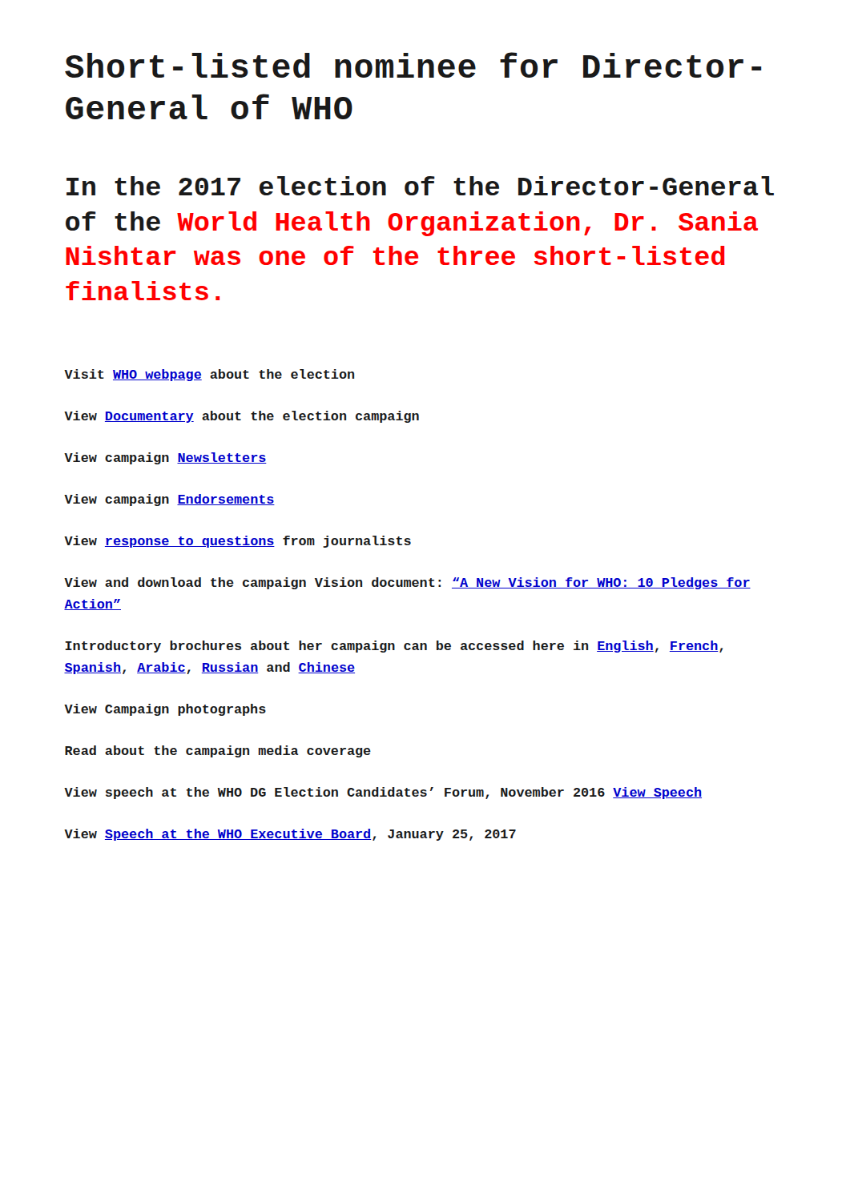Short-listed nominee for Director-General of WHO
In the 2017 election of the Director-General of the World Health Organization, Dr. Sania Nishtar was one of the three short-listed finalists.
Visit WHO webpage about the election
View Documentary about the election campaign
View campaign Newsletters
View campaign Endorsements
View response to questions from journalists
View and download the campaign Vision document: “A New Vision for WHO: 10 Pledges for Action”
Introductory brochures about her campaign can be accessed here in English, French, Spanish, Arabic, Russian and Chinese
View Campaign photographs
Read about the campaign media coverage
View speech at the WHO DG Election Candidates’ Forum, November 2016 View Speech
View Speech at the WHO Executive Board, January 25, 2017